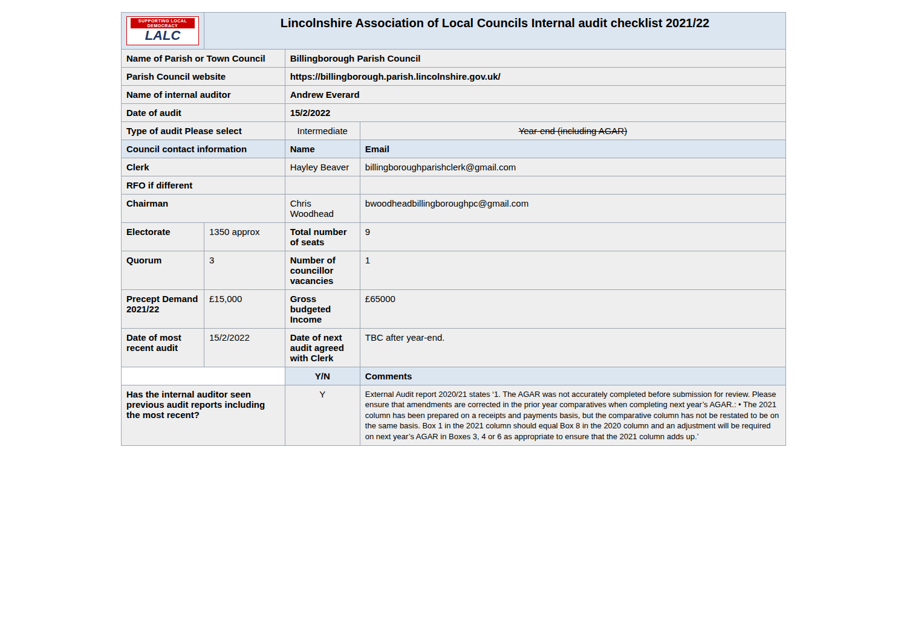| SUPPORTING LOCAL DEMOCRACY LALC | Lincolnshire Association of Local Councils Internal audit checklist 2021/22 |
| Name of Parish or Town Council | Billingborough Parish Council |
| Parish Council website | https://billingborough.parish.lincolnshire.gov.uk/ |
| Name of internal auditor | Andrew Everard |
| Date of audit | 15/2/2022 |
| Type of audit Please select | Intermediate | Year-end (including AGAR) |
| Council contact information | Name | Email |
| Clerk | Hayley Beaver | billingboroughparishclerk@gmail.com |
| RFO if different | | |
| Chairman | Chris Woodhead | bwoodheadbillingboroughpc@gmail.com |
| Electorate | 1350 approx | Total number of seats | 9 |
| Quorum | 3 | Number of councillor vacancies | 1 |
| Precept Demand 2021/22 | £15,000 | Gross budgeted Income | £65000 |
| Date of most recent audit | 15/2/2022 | Date of next audit agreed with Clerk | TBC after year-end. |
| | Y/N | Comments |
| Has the internal auditor seen previous audit reports including the most recent? | Y | External Audit report 2020/21 states ‘1. The AGAR was not accurately completed before submission for review. Please ensure that amendments are corrected in the prior year comparatives when completing next year’s AGAR.: • The 2021 column has been prepared on a receipts and payments basis, but the comparative column has not be restated to be on the same basis. Box 1 in the 2021 column should equal Box 8 in the 2020 column and an adjustment will be required on next year’s AGAR in Boxes 3, 4 or 6 as appropriate to ensure that the 2021 column adds up.’ |